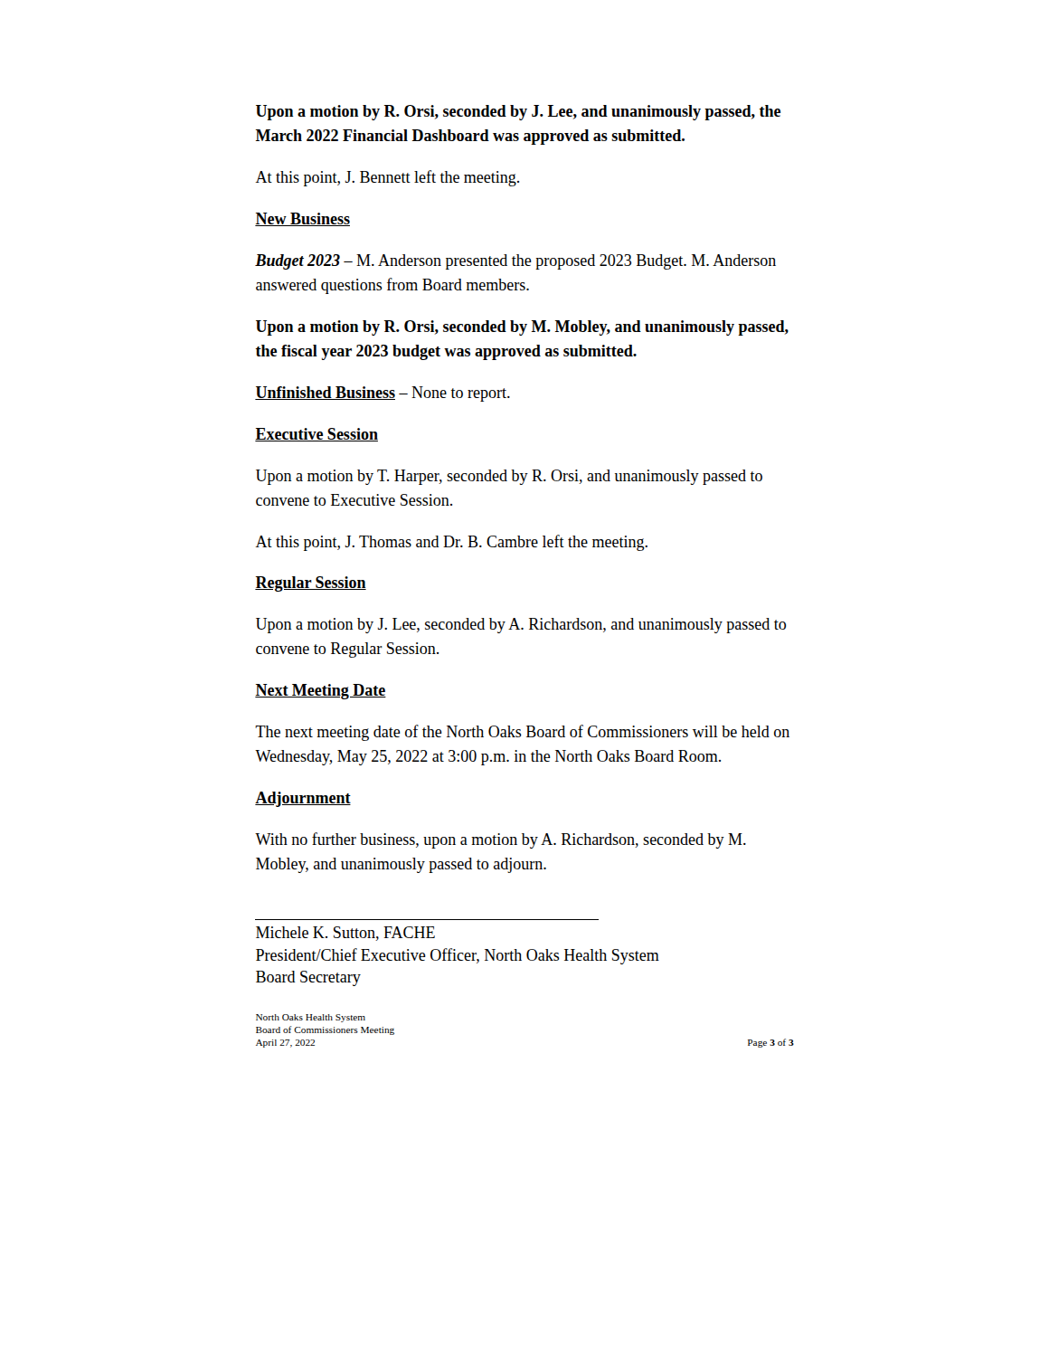Upon a motion by R. Orsi, seconded by J. Lee, and unanimously passed, the March 2022 Financial Dashboard was approved as submitted.
At this point, J. Bennett left the meeting.
New Business
Budget 2023 – M. Anderson presented the proposed 2023 Budget. M. Anderson answered questions from Board members.
Upon a motion by R. Orsi, seconded by M. Mobley, and unanimously passed, the fiscal year 2023 budget was approved as submitted.
Unfinished Business – None to report.
Executive Session
Upon a motion by T. Harper, seconded by R. Orsi, and unanimously passed to convene to Executive Session.
At this point, J. Thomas and Dr. B. Cambre left the meeting.
Regular Session
Upon a motion by J. Lee, seconded by A. Richardson, and unanimously passed to convene to Regular Session.
Next Meeting Date
The next meeting date of the North Oaks Board of Commissioners will be held on Wednesday, May 25, 2022 at 3:00 p.m. in the North Oaks Board Room.
Adjournment
With no further business, upon a motion by A. Richardson, seconded by M. Mobley, and unanimously passed to adjourn.
Michele K. Sutton, FACHE
President/Chief Executive Officer, North Oaks Health System
Board Secretary
North Oaks Health System
Board of Commissioners Meeting
April 27, 2022
Page 3 of 3